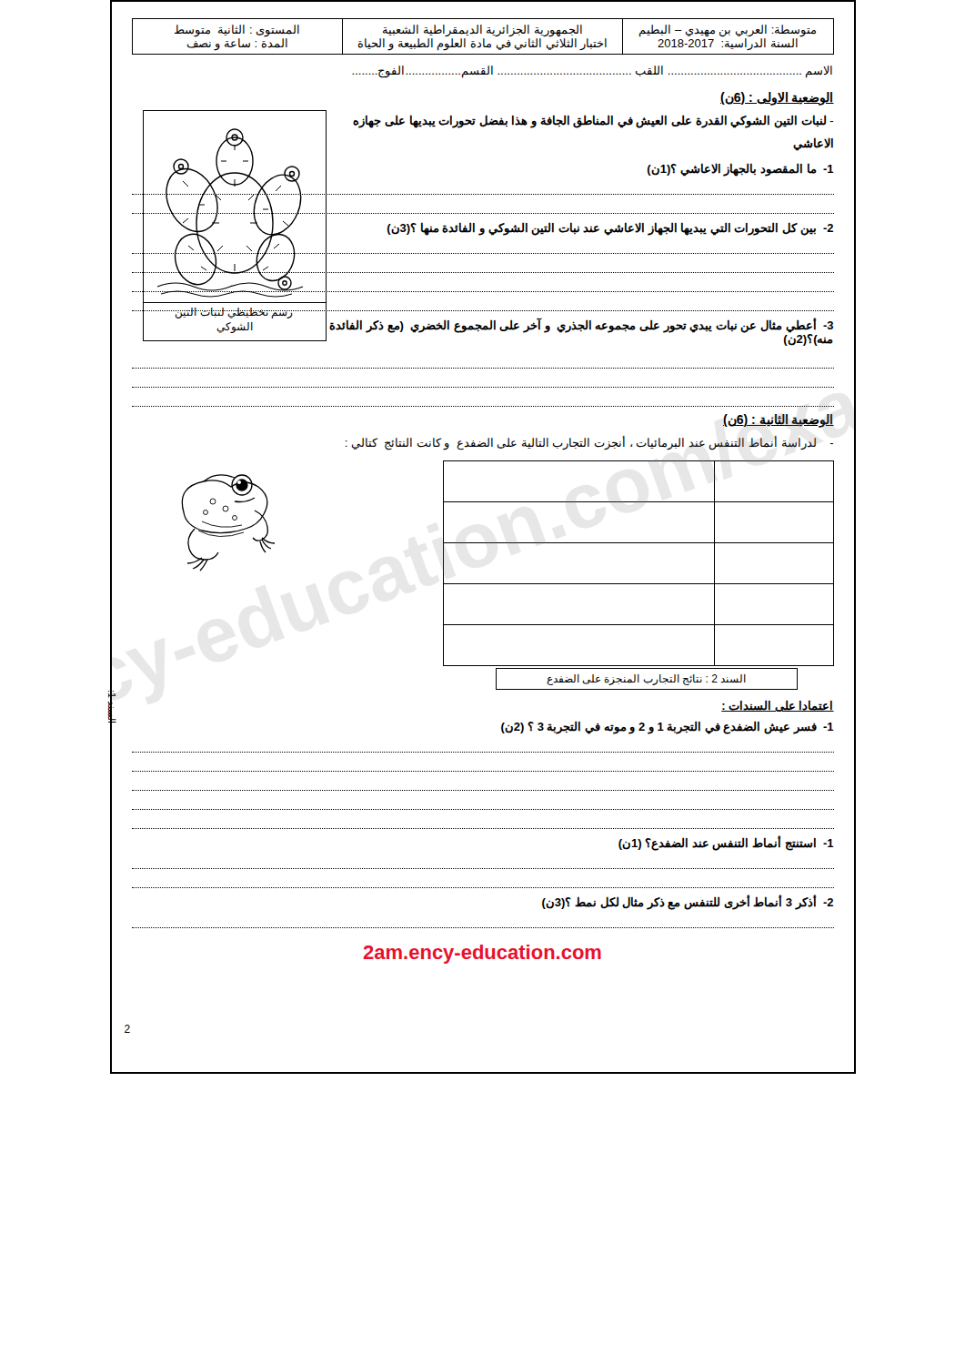ency-education.com/exams
| متوسطة: العربي بن مهيدي – البطيم السنة الدراسية: 2017-2018 | الجمهورية الجزائرية الديمقراطية الشعبية اختبار الثلاثي الثاني في مادة العلوم الطبيعة و الحياة | المستوى : الثانية متوسط المدة : ساعة و نصف |
الاسم ......................................... اللقب ......................................... القسم.................الفوج........
الوضعية الاولى : (6ن)
رسم تخطيطي لنبات التين
الشوكي
- لنبات التين الشوكي القدرة على العيش في المناطق الجافة و هذا بفضل تحورات يبديها على جهازه الاعاشي
1- ما المقصود بالجهاز الاعاشي ؟(1ن)
2- بين كل التحورات التي يبديها الجهاز الاعاشي عند نبات التين الشوكي و الفائدة منها ؟(3ن)
3- أعطي مثال عن نبات يبدي تحور على مجموعه الجذري و آخر على المجموع الخضري (مع ذكر الفائدة منه)؟(2ن)
الوضعية الثانية : (6ن)
- لدراسة أنماط التنفس عند البرمائيات ، أنجزت التجارب التالية على الضفدع و كانت النتائج كتالي :
السند 2 : نتائج التجارب المنجزة على الضفدع
السند 1:
اعتمادا على السندات :
1- فسر عيش الضفدع في التجربة 1 و 2 و موته في التجربة 3 ؟ (2ن)
1- استنتج أنماط التنفس عند الضفدع؟ (1ن)
2- أذكر 3 أنماط أخرى للتنفس مع ذكر مثال لكل نمط ؟(3ن)
2
2am.ency-education.com